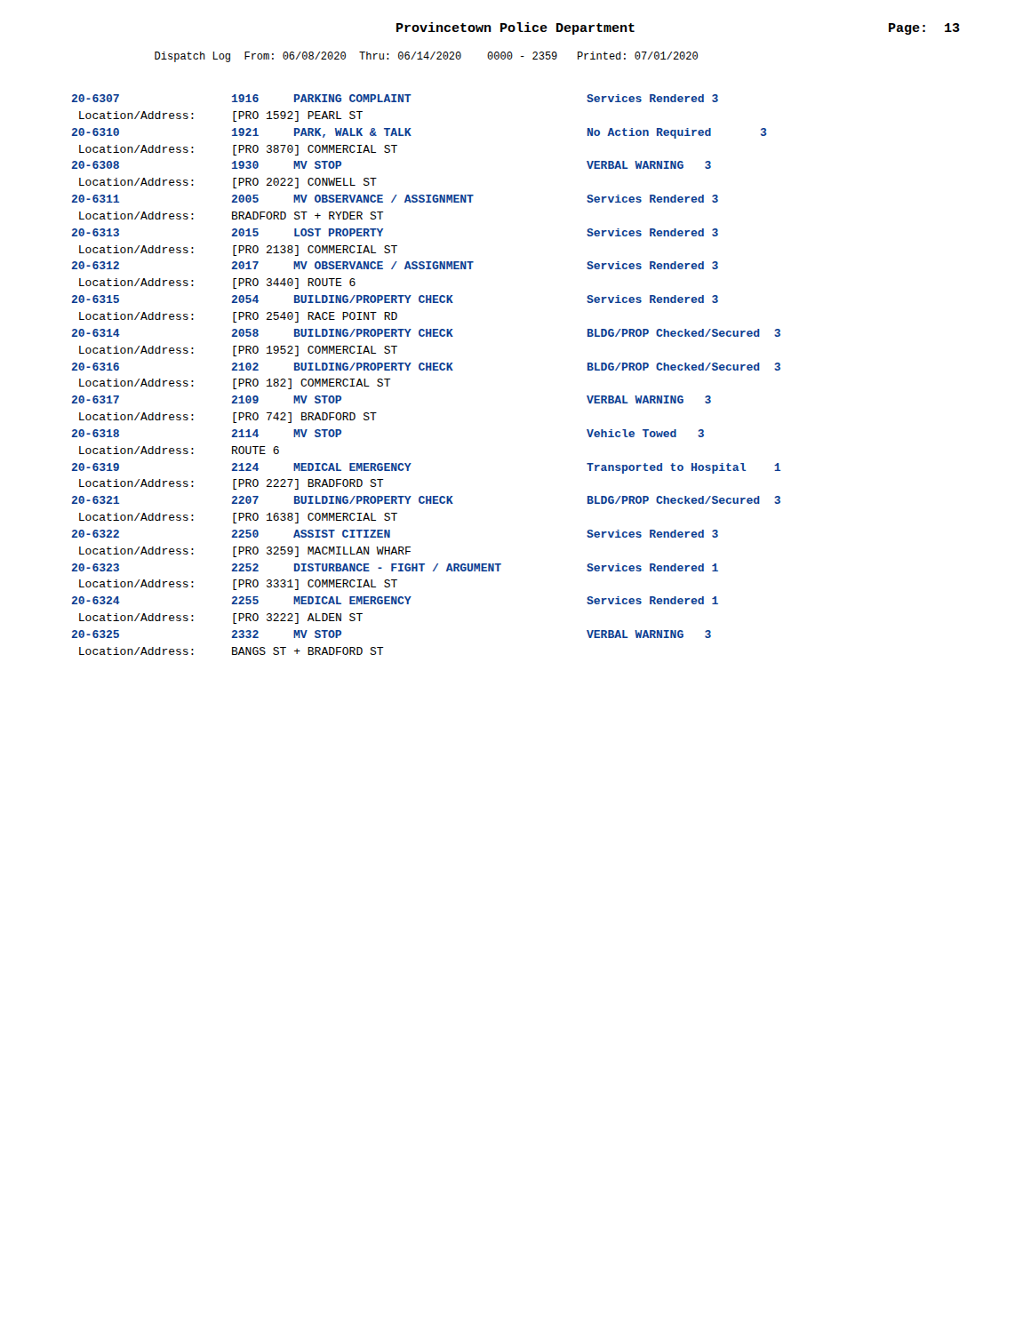Provincetown Police Department Page: 13
Dispatch Log From: 06/08/2020 Thru: 06/14/2020 0000 - 2359 Printed: 07/01/2020
| 20-6307 | 1916 | PARKING COMPLAINT | Services Rendered 3 |
| Location/Address: | [PRO 1592] PEARL ST |
| 20-6310 | 1921 | PARK, WALK & TALK | No Action Required 3 |
| Location/Address: | [PRO 3870] COMMERCIAL ST |
| 20-6308 | 1930 | MV STOP | VERBAL WARNING 3 |
| Location/Address: | [PRO 2022] CONWELL ST |
| 20-6311 | 2005 | MV OBSERVANCE / ASSIGNMENT | Services Rendered 3 |
| Location/Address: | BRADFORD ST + RYDER ST |
| 20-6313 | 2015 | LOST PROPERTY | Services Rendered 3 |
| Location/Address: | [PRO 2138] COMMERCIAL ST |
| 20-6312 | 2017 | MV OBSERVANCE / ASSIGNMENT | Services Rendered 3 |
| Location/Address: | [PRO 3440] ROUTE 6 |
| 20-6315 | 2054 | BUILDING/PROPERTY CHECK | Services Rendered 3 |
| Location/Address: | [PRO 2540] RACE POINT RD |
| 20-6314 | 2058 | BUILDING/PROPERTY CHECK | BLDG/PROP Checked/Secured 3 |
| Location/Address: | [PRO 1952] COMMERCIAL ST |
| 20-6316 | 2102 | BUILDING/PROPERTY CHECK | BLDG/PROP Checked/Secured 3 |
| Location/Address: | [PRO 182] COMMERCIAL ST |
| 20-6317 | 2109 | MV STOP | VERBAL WARNING 3 |
| Location/Address: | [PRO 742] BRADFORD ST |
| 20-6318 | 2114 | MV STOP | Vehicle Towed 3 |
| Location/Address: | ROUTE 6 |
| 20-6319 | 2124 | MEDICAL EMERGENCY | Transported to Hospital 1 |
| Location/Address: | [PRO 2227] BRADFORD ST |
| 20-6321 | 2207 | BUILDING/PROPERTY CHECK | BLDG/PROP Checked/Secured 3 |
| Location/Address: | [PRO 1638] COMMERCIAL ST |
| 20-6322 | 2250 | ASSIST CITIZEN | Services Rendered 3 |
| Location/Address: | [PRO 3259] MACMILLAN WHARF |
| 20-6323 | 2252 | DISTURBANCE - FIGHT / ARGUMENT | Services Rendered 1 |
| Location/Address: | [PRO 3331] COMMERCIAL ST |
| 20-6324 | 2255 | MEDICAL EMERGENCY | Services Rendered 1 |
| Location/Address: | [PRO 3222] ALDEN ST |
| 20-6325 | 2332 | MV STOP | VERBAL WARNING 3 |
| Location/Address: | BANGS ST + BRADFORD ST |